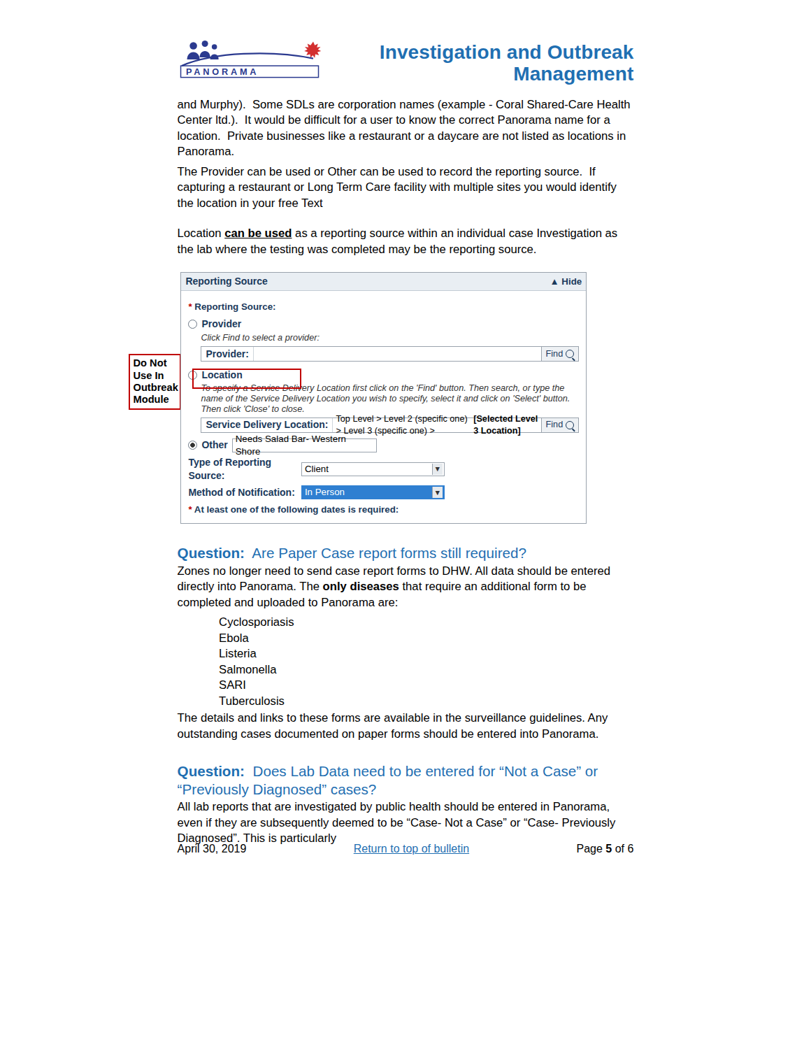PANORAMA
Investigation and Outbreak
Management
and Murphy). Some SDLs are corporation names (example - Coral Shared-Care Health Center ltd.). It would be difficult for a user to know the correct Panorama name for a location. Private businesses like a restaurant or a daycare are not listed as locations in Panorama.
The Provider can be used or Other can be used to record the reporting source. If capturing a restaurant or Long Term Care facility with multiple sites you would identify the location in your free Text
Location can be used as a reporting source within an individual case Investigation as the lab where the testing was completed may be the reporting source.
Do Not Use In Outbreak Module
Reporting Source ▲ Hide
* Reporting Source:
Provider
Click Find to select a provider:
Provider:
Find
Location
To specify a Service Delivery Location first click on the 'Find' button. Then search, or type the name of the Service Delivery Location you wish to specify, select it and click on 'Select' button. Then click 'Close' to close.
Service Delivery Location:
Top Level > Level 2 (specific one) > Level 3 (specific one) > [Selected Level 3 Location]
Find
Other Needs Salad Bar- Western Shore
Type of Reporting Source: Client ▼
Method of Notification: In Person ▼
* At least one of the following dates is required:
Question: Are Paper Case report forms still required?
Zones no longer need to send case report forms to DHW. All data should be entered directly into Panorama. The only diseases that require an additional form to be completed and uploaded to Panorama are:
Cyclosporiasis
Ebola
Listeria
Salmonella
SARI
Tuberculosis
The details and links to these forms are available in the surveillance guidelines. Any outstanding cases documented on paper forms should be entered into Panorama.
Question: Does Lab Data need to be entered for “Not a Case” or “Previously Diagnosed” cases?
All lab reports that are investigated by public health should be entered in Panorama, even if they are subsequently deemed to be “Case- Not a Case” or “Case- Previously Diagnosed”. This is particularly
April 30, 2019
Return to top of bulletin
Page 5 of 6